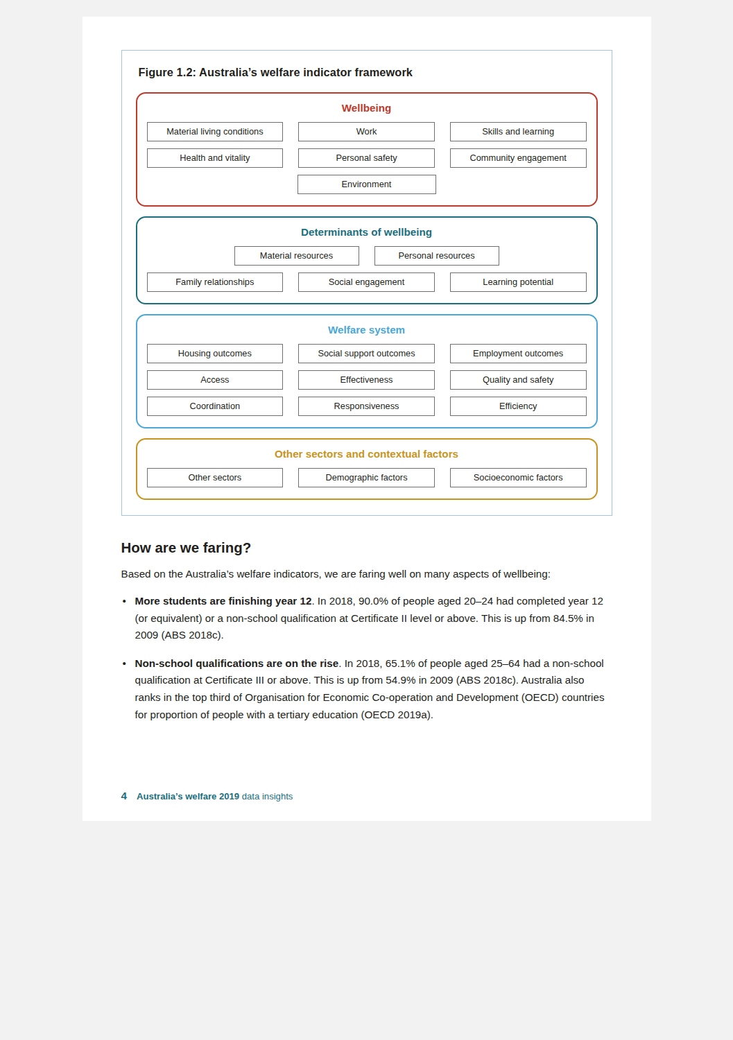Figure 1.2: Australia’s welfare indicator framework
Wellbeing
Material living conditions
Work
Skills and learning
Health and vitality
Personal safety
Community engagement
Environment
Determinants of wellbeing
Material resources
Personal resources
Family relationships
Social engagement
Learning potential
Welfare system
Housing outcomes
Social support outcomes
Employment outcomes
Access
Effectiveness
Quality and safety
Coordination
Responsiveness
Efficiency
Other sectors and contextual factors
Other sectors
Demographic factors
Socioeconomic factors
How are we faring?
Based on the Australia’s welfare indicators, we are faring well on many aspects of wellbeing:
More students are finishing year 12. In 2018, 90.0% of people aged 20–24 had completed year 12 (or equivalent) or a non-school qualification at Certificate II level or above. This is up from 84.5% in 2009 (ABS 2018c).
Non-school qualifications are on the rise. In 2018, 65.1% of people aged 25–64 had a non-school qualification at Certificate III or above. This is up from 54.9% in 2009 (ABS 2018c). Australia also ranks in the top third of Organisation for Economic Co-operation and Development (OECD) countries for proportion of people with a tertiary education (OECD 2019a).
4 Australia’s welfare 2019 data insights